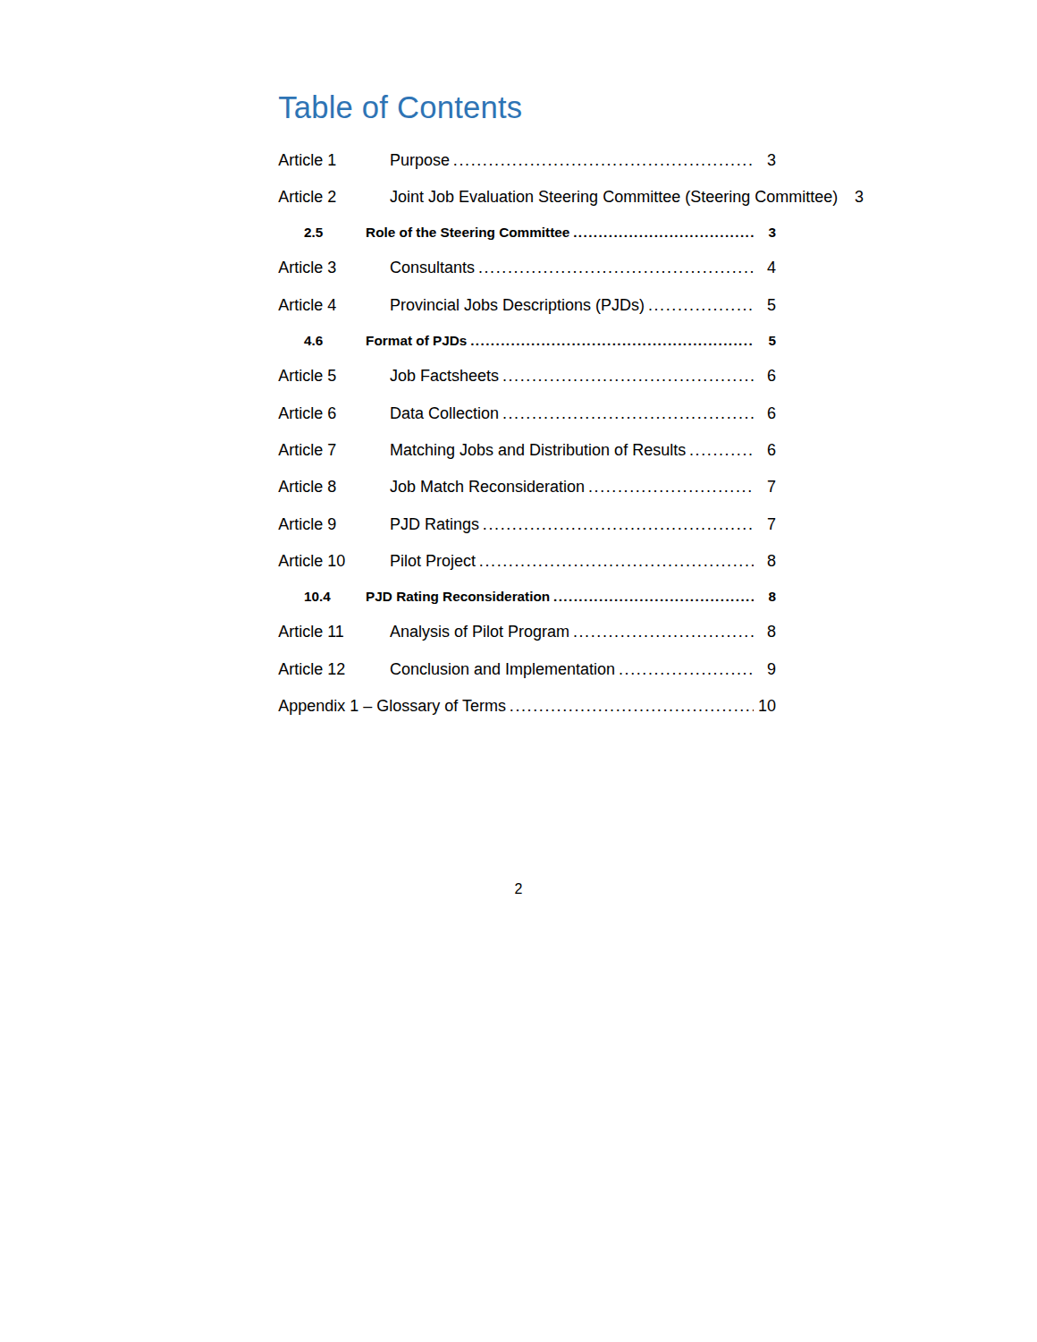Table of Contents
Article 1 Purpose .................................................................................................................. 3
Article 2 Joint Job Evaluation Steering Committee (Steering Committee) ................... 3
2.5 Role of the Steering Committee ................................................................................. 3
Article 3 Consultants ............................................................................................................. 4
Article 4 Provincial Jobs Descriptions (PJDs) ............................................................................... 5
4.6 Format of PJDs ......................................................................................................... 5
Article 5 Job Factsheets ....................................................................................................... 6
Article 6 Data Collection ..................................................................................................... 6
Article 7 Matching Jobs and Distribution of Results ..................................................... 6
Article 8 Job Match Reconsideration ............................................................................. 7
Article 9 PJD Ratings ............................................................................................................. 7
Article 10 Pilot Project ........................................................................................................... 8
10.4 PJD Rating Reconsideration ....................................................................................... 8
Article 11 Analysis of Pilot Program ................................................................................. 8
Article 12 Conclusion and Implementation ..................................................................... 9
Appendix 1 – Glossary of Terms ......................................................................................... 10
2